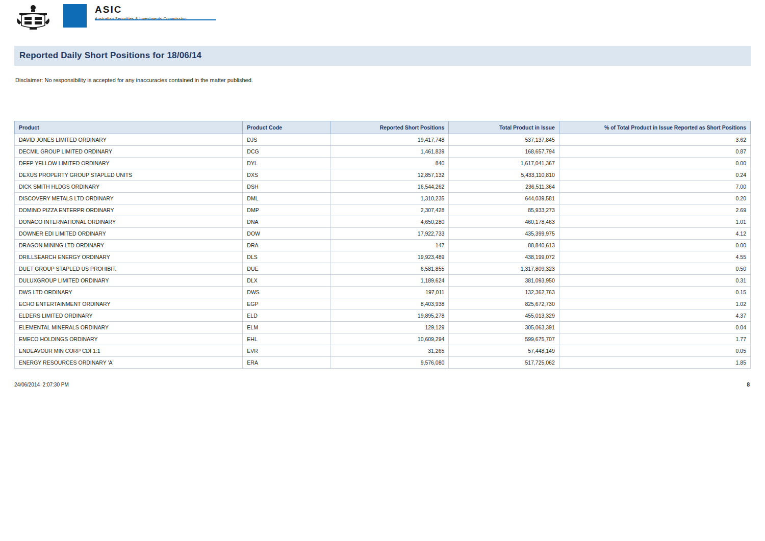ASIC
Australian Securities & Investments Commission
Reported Daily Short Positions for 18/06/14
Disclaimer: No responsibility is accepted for any inaccuracies contained in the matter published.
| Product | Product Code | Reported Short Positions | Total Product in Issue | % of Total Product in Issue Reported as Short Positions |
| --- | --- | --- | --- | --- |
| DAVID JONES LIMITED ORDINARY | DJS | 19,417,748 | 537,137,845 | 3.62 |
| DECMIL GROUP LIMITED ORDINARY | DCG | 1,461,839 | 168,657,794 | 0.87 |
| DEEP YELLOW LIMITED ORDINARY | DYL | 840 | 1,617,041,367 | 0.00 |
| DEXUS PROPERTY GROUP STAPLED UNITS | DXS | 12,857,132 | 5,433,110,810 | 0.24 |
| DICK SMITH HLDGS ORDINARY | DSH | 16,544,262 | 236,511,364 | 7.00 |
| DISCOVERY METALS LTD ORDINARY | DML | 1,310,235 | 644,039,581 | 0.20 |
| DOMINO PIZZA ENTERPR ORDINARY | DMP | 2,307,428 | 85,933,273 | 2.69 |
| DONACO INTERNATIONAL ORDINARY | DNA | 4,650,280 | 460,178,463 | 1.01 |
| DOWNER EDI LIMITED ORDINARY | DOW | 17,922,733 | 435,399,975 | 4.12 |
| DRAGON MINING LTD ORDINARY | DRA | 147 | 88,840,613 | 0.00 |
| DRILLSEARCH ENERGY ORDINARY | DLS | 19,923,489 | 438,199,072 | 4.55 |
| DUET GROUP STAPLED US PROHIBIT. | DUE | 6,581,855 | 1,317,809,323 | 0.50 |
| DULUXGROUP LIMITED ORDINARY | DLX | 1,189,624 | 381,093,950 | 0.31 |
| DWS LTD ORDINARY | DWS | 197,011 | 132,362,763 | 0.15 |
| ECHO ENTERTAINMENT ORDINARY | EGP | 8,403,938 | 825,672,730 | 1.02 |
| ELDERS LIMITED ORDINARY | ELD | 19,895,278 | 455,013,329 | 4.37 |
| ELEMENTAL MINERALS ORDINARY | ELM | 129,129 | 305,063,391 | 0.04 |
| EMECO HOLDINGS ORDINARY | EHL | 10,609,294 | 599,675,707 | 1.77 |
| ENDEAVOUR MIN CORP CDI 1:1 | EVR | 31,265 | 57,448,149 | 0.05 |
| ENERGY RESOURCES ORDINARY 'A' | ERA | 9,576,080 | 517,725,062 | 1.85 |
24/06/2014 2:07:30 PM 8